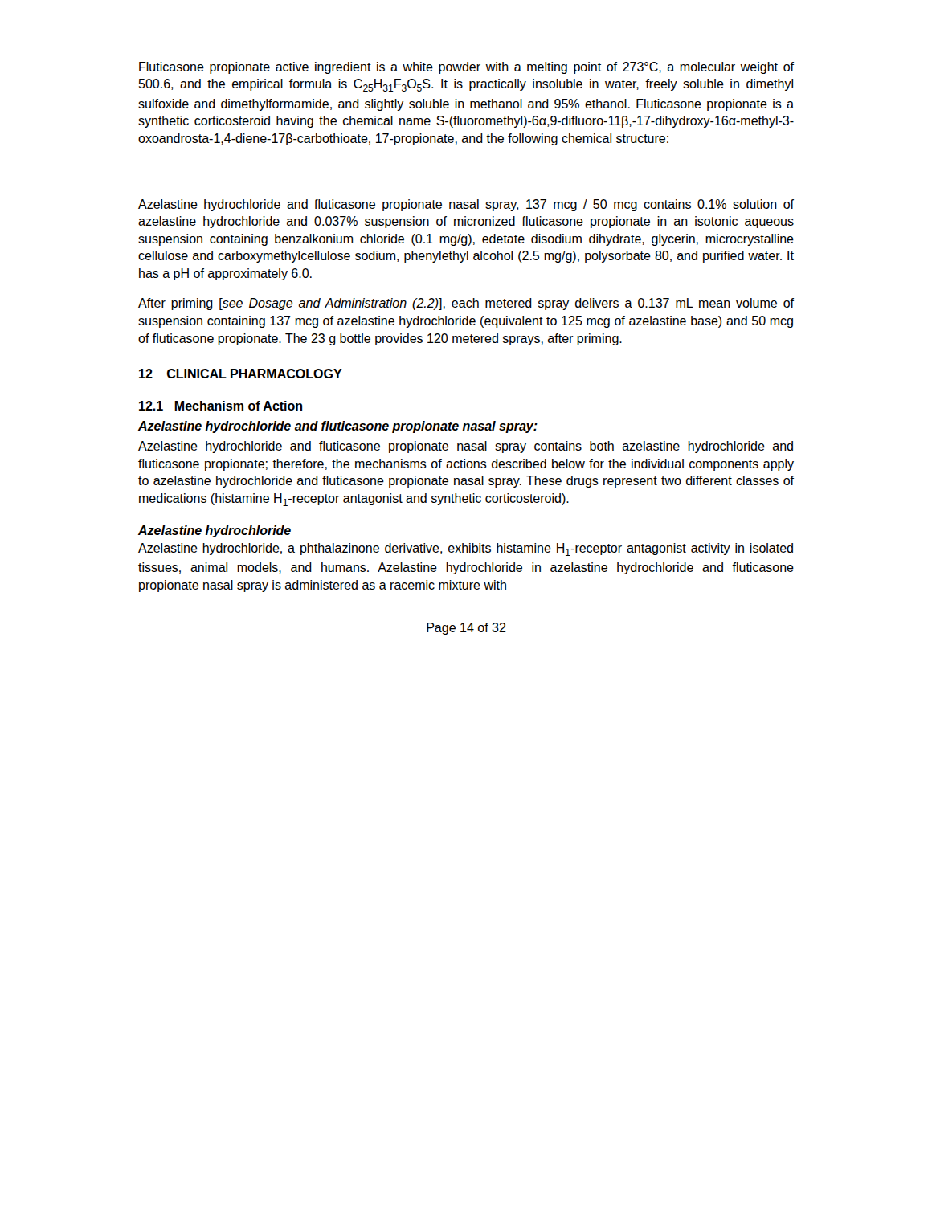Fluticasone propionate active ingredient is a white powder with a melting point of 273°C, a molecular weight of 500.6, and the empirical formula is C25H31F3O5S. It is practically insoluble in water, freely soluble in dimethyl sulfoxide and dimethylformamide, and slightly soluble in methanol and 95% ethanol. Fluticasone propionate is a synthetic corticosteroid having the chemical name S-(fluoromethyl)-6α,9-difluoro-11β,-17-dihydroxy-16α-methyl-3-oxoandrosta-1,4-diene-17β-carbothioate, 17-propionate, and the following chemical structure:
Azelastine hydrochloride and fluticasone propionate nasal spray, 137 mcg / 50 mcg contains 0.1% solution of azelastine hydrochloride and 0.037% suspension of micronized fluticasone propionate in an isotonic aqueous suspension containing benzalkonium chloride (0.1 mg/g), edetate disodium dihydrate, glycerin, microcrystalline cellulose and carboxymethylcellulose sodium, phenylethyl alcohol (2.5 mg/g), polysorbate 80, and purified water. It has a pH of approximately 6.0.
After priming [see Dosage and Administration (2.2)], each metered spray delivers a 0.137 mL mean volume of suspension containing 137 mcg of azelastine hydrochloride (equivalent to 125 mcg of azelastine base) and 50 mcg of fluticasone propionate. The 23 g bottle provides 120 metered sprays, after priming.
12 CLINICAL PHARMACOLOGY
12.1 Mechanism of Action
Azelastine hydrochloride and fluticasone propionate nasal spray:
Azelastine hydrochloride and fluticasone propionate nasal spray contains both azelastine hydrochloride and fluticasone propionate; therefore, the mechanisms of actions described below for the individual components apply to azelastine hydrochloride and fluticasone propionate nasal spray. These drugs represent two different classes of medications (histamine H1-receptor antagonist and synthetic corticosteroid).
Azelastine hydrochloride
Azelastine hydrochloride, a phthalazinone derivative, exhibits histamine H1-receptor antagonist activity in isolated tissues, animal models, and humans. Azelastine hydrochloride in azelastine hydrochloride and fluticasone propionate nasal spray is administered as a racemic mixture with
Page 14 of 32